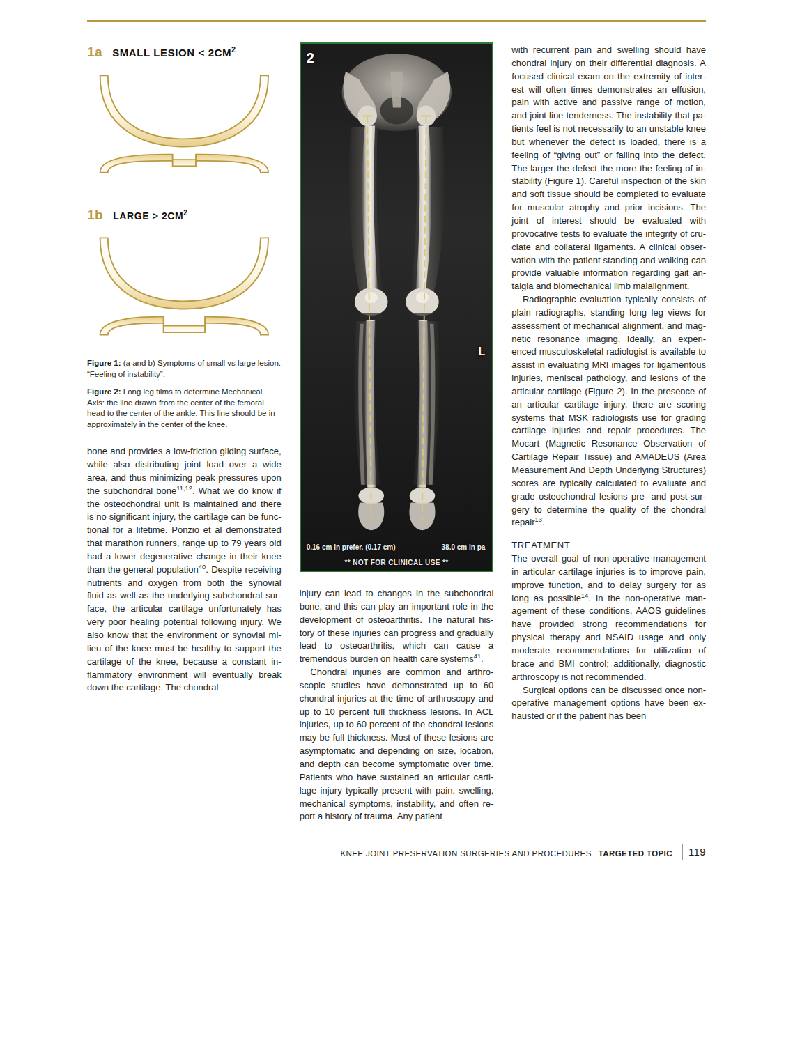1a SMALL LESION < 2CM2
1b LARGE > 2CM2
Figure 1: (a and b) Symptoms of small vs large lesion. “Feeling of instability”.
Figure 2: Long leg films to determine Mechanical Axis: the line drawn from the center of the femoral head to the center of the ankle. This line should be in approximately in the center of the knee.
bone and provides a low-friction gliding surface, while also distributing joint load over a wide area, and thus minimizing peak pressures upon the subchondral bone11,12. What we do know if the osteochondral unit is maintained and there is no significant injury, the cartilage can be functional for a lifetime. Ponzio et al demonstrated that marathon runners, range up to 79 years old had a lower degenerative change in their knee than the general population40. Despite receiving nutrients and oxygen from both the synovial fluid as well as the underlying subchondral surface, the articular cartilage unfortunately has very poor healing potential following injury. We also know that the environment or synovial milieu of the knee must be healthy to support the cartilage of the knee, because a constant inflammatory environment will eventually break down the cartilage. The chondral
2
L
0.16 cm in prefer. (0.17 cm)
38.0 cm in pa
** NOT FOR CLINICAL USE **
injury can lead to changes in the subchondral bone, and this can play an important role in the development of osteoarthritis. The natural history of these injuries can progress and gradually lead to osteoarthritis, which can cause a tremendous burden on health care systems41.
Chondral injuries are common and arthroscopic studies have demonstrated up to 60 chondral injuries at the time of arthroscopy and up to 10 percent full thickness lesions. In ACL injuries, up to 60 percent of the chondral lesions may be full thickness. Most of these lesions are asymptomatic and depending on size, location, and depth can become symptomatic over time. Patients who have sustained an articular cartilage injury typically present with pain, swelling, mechanical symptoms, instability, and often report a history of trauma. Any patient
with recurrent pain and swelling should have chondral injury on their differential diagnosis. A focused clinical exam on the extremity of interest will often times demonstrates an effusion, pain with active and passive range of motion, and joint line tenderness. The instability that patients feel is not necessarily to an unstable knee but whenever the defect is loaded, there is a feeling of “giving out” or falling into the defect. The larger the defect the more the feeling of instability (Figure 1). Careful inspection of the skin and soft tissue should be completed to evaluate for muscular atrophy and prior incisions. The joint of interest should be evaluated with provocative tests to evaluate the integrity of cruciate and collateral ligaments. A clinical observation with the patient standing and walking can provide valuable information regarding gait antalgia and biomechanical limb malalignment.
Radiographic evaluation typically consists of plain radiographs, standing long leg views for assessment of mechanical alignment, and magnetic resonance imaging. Ideally, an experienced musculoskeletal radiologist is available to assist in evaluating MRI images for ligamentous injuries, meniscal pathology, and lesions of the articular cartilage (Figure 2). In the presence of an articular cartilage injury, there are scoring systems that MSK radiologists use for grading cartilage injuries and repair procedures. The Mocart (Magnetic Resonance Observation of Cartilage Repair Tissue) and AMADEUS (Area Measurement And Depth Underlying Structures) scores are typically calculated to evaluate and grade osteochondral lesions pre- and post-surgery to determine the quality of the chondral repair13.
Treatment
The overall goal of non-operative management in articular cartilage injuries is to improve pain, improve function, and to delay surgery for as long as possible14. In the non-operative management of these conditions, AAOS guidelines have provided strong recommendations for physical therapy and NSAID usage and only moderate recommendations for utilization of brace and BMI control; additionally, diagnostic arthroscopy is not recommended.
Surgical options can be discussed once non-operative management options have been exhausted or if the patient has been
Knee joint preservation surgeries and procedures Targeted Topic 119